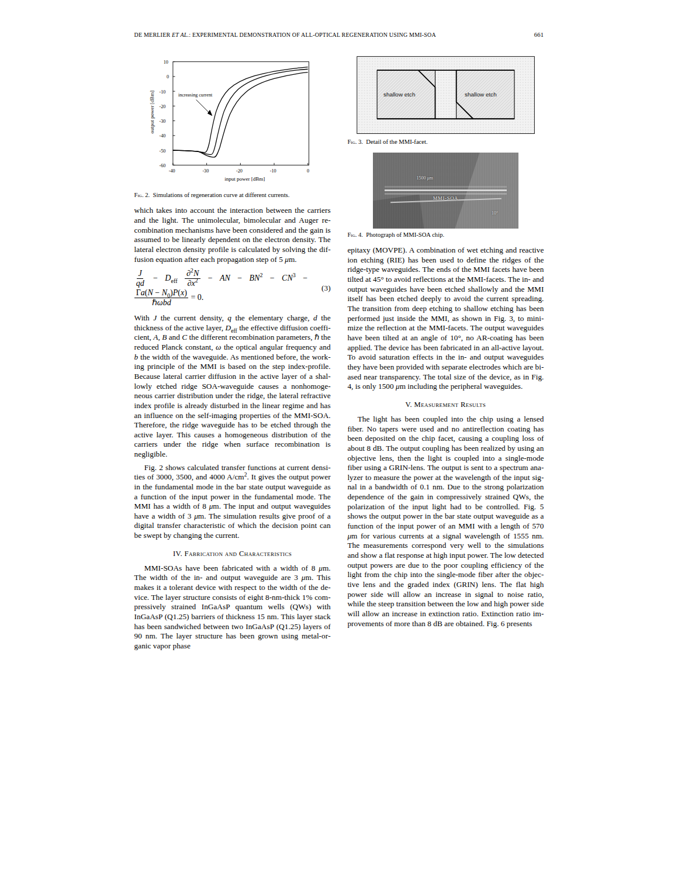DE MERLIER et al.: EXPERIMENTAL DEMONSTRATION OF ALL-OPTICAL REGENERATION USING MMI-SOA
661
10 0 -10 -20 -30 -40 -50 -60 -40 -30 -20 -10 0 increasing current input power [dBm] output power [dBm]
Fig. 2. Simulations of regeneration curve at different currents.
which takes into account the interaction between the carriers and the light. The unimolecular, bimolecular and Auger recombination mechanisms have been considered and the gain is assumed to be linearly dependent on the electron density. The lateral electron density profile is calculated by solving the diffusion equation after each propagation step of 5 μm.
Jqd − Deff ∂2N∂x2 − AN − BN2 − CN3 − Γa(N − N0)P(x) ℏωbd = 0. (3)
With J the current density, q the elementary charge, d the thickness of the active layer, Deff the effective diffusion coefficient, A, B and C the different recombination parameters, ℏ the reduced Planck constant, ω the optical angular frequency and b the width of the waveguide. As mentioned before, the working principle of the MMI is based on the step index-profile. Because lateral carrier diffusion in the active layer of a shallowly etched ridge SOA-waveguide causes a nonhomogeneous carrier distribution under the ridge, the lateral refractive index profile is already disturbed in the linear regime and has an influence on the self-imaging properties of the MMI-SOA. Therefore, the ridge waveguide has to be etched through the active layer. This causes a homogeneous distribution of the carriers under the ridge when surface recombination is negligible.
Fig. 2 shows calculated transfer functions at current densities of 3000, 3500, and 4000 A/cm2. It gives the output power in the fundamental mode in the bar state output waveguide as a function of the input power in the fundamental mode. The MMI has a width of 8 μm. The input and output waveguides have a width of 3 μm. The simulation results give proof of a digital transfer characteristic of which the decision point can be swept by changing the current.
IV. Fabrication and Characteristics
MMI-SOAs have been fabricated with a width of 8 μm. The width of the in- and output waveguide are 3 μm. This makes it a tolerant device with respect to the width of the device. The layer structure consists of eight 8-nm-thick 1% compressively strained InGaAsP quantum wells (QWs) with InGaAsP (Q1.25) barriers of thickness 15 nm. This layer stack has been sandwiched between two InGaAsP (Q1.25) layers of 90 nm. The layer structure has been grown using metal-organic vapor phase
shallow etch shallow etch
Fig. 3. Detail of the MMI-facet.
MMI-SOA
1500 μm
10°
Fig. 4. Photograph of MMI-SOA chip.
epitaxy (MOVPE). A combination of wet etching and reactive ion etching (RIE) has been used to define the ridges of the ridge-type waveguides. The ends of the MMI facets have been tilted at 45° to avoid reflections at the MMI-facets. The in- and output waveguides have been etched shallowly and the MMI itself has been etched deeply to avoid the current spreading. The transition from deep etching to shallow etching has been performed just inside the MMI, as shown in Fig. 3, to minimize the reflection at the MMI-facets. The output waveguides have been tilted at an angle of 10°, no AR-coating has been applied. The device has been fabricated in an all-active layout. To avoid saturation effects in the in- and output waveguides they have been provided with separate electrodes which are biased near transparency. The total size of the device, as in Fig. 4, is only 1500 μm including the peripheral waveguides.
V. Measurement Results
The light has been coupled into the chip using a lensed fiber. No tapers were used and no antireflection coating has been deposited on the chip facet, causing a coupling loss of about 8 dB. The output coupling has been realized by using an objective lens, then the light is coupled into a single-mode fiber using a GRIN-lens. The output is sent to a spectrum analyzer to measure the power at the wavelength of the input signal in a bandwidth of 0.1 nm. Due to the strong polarization dependence of the gain in compressively strained QWs, the polarization of the input light had to be controlled. Fig. 5 shows the output power in the bar state output waveguide as a function of the input power of an MMI with a length of 570 μm for various currents at a signal wavelength of 1555 nm. The measurements correspond very well to the simulations and show a flat response at high input power. The low detected output powers are due to the poor coupling efficiency of the light from the chip into the single-mode fiber after the objective lens and the graded index (GRIN) lens. The flat high power side will allow an increase in signal to noise ratio, while the steep transition between the low and high power side will allow an increase in extinction ratio. Extinction ratio improvements of more than 8 dB are obtained. Fig. 6 presents